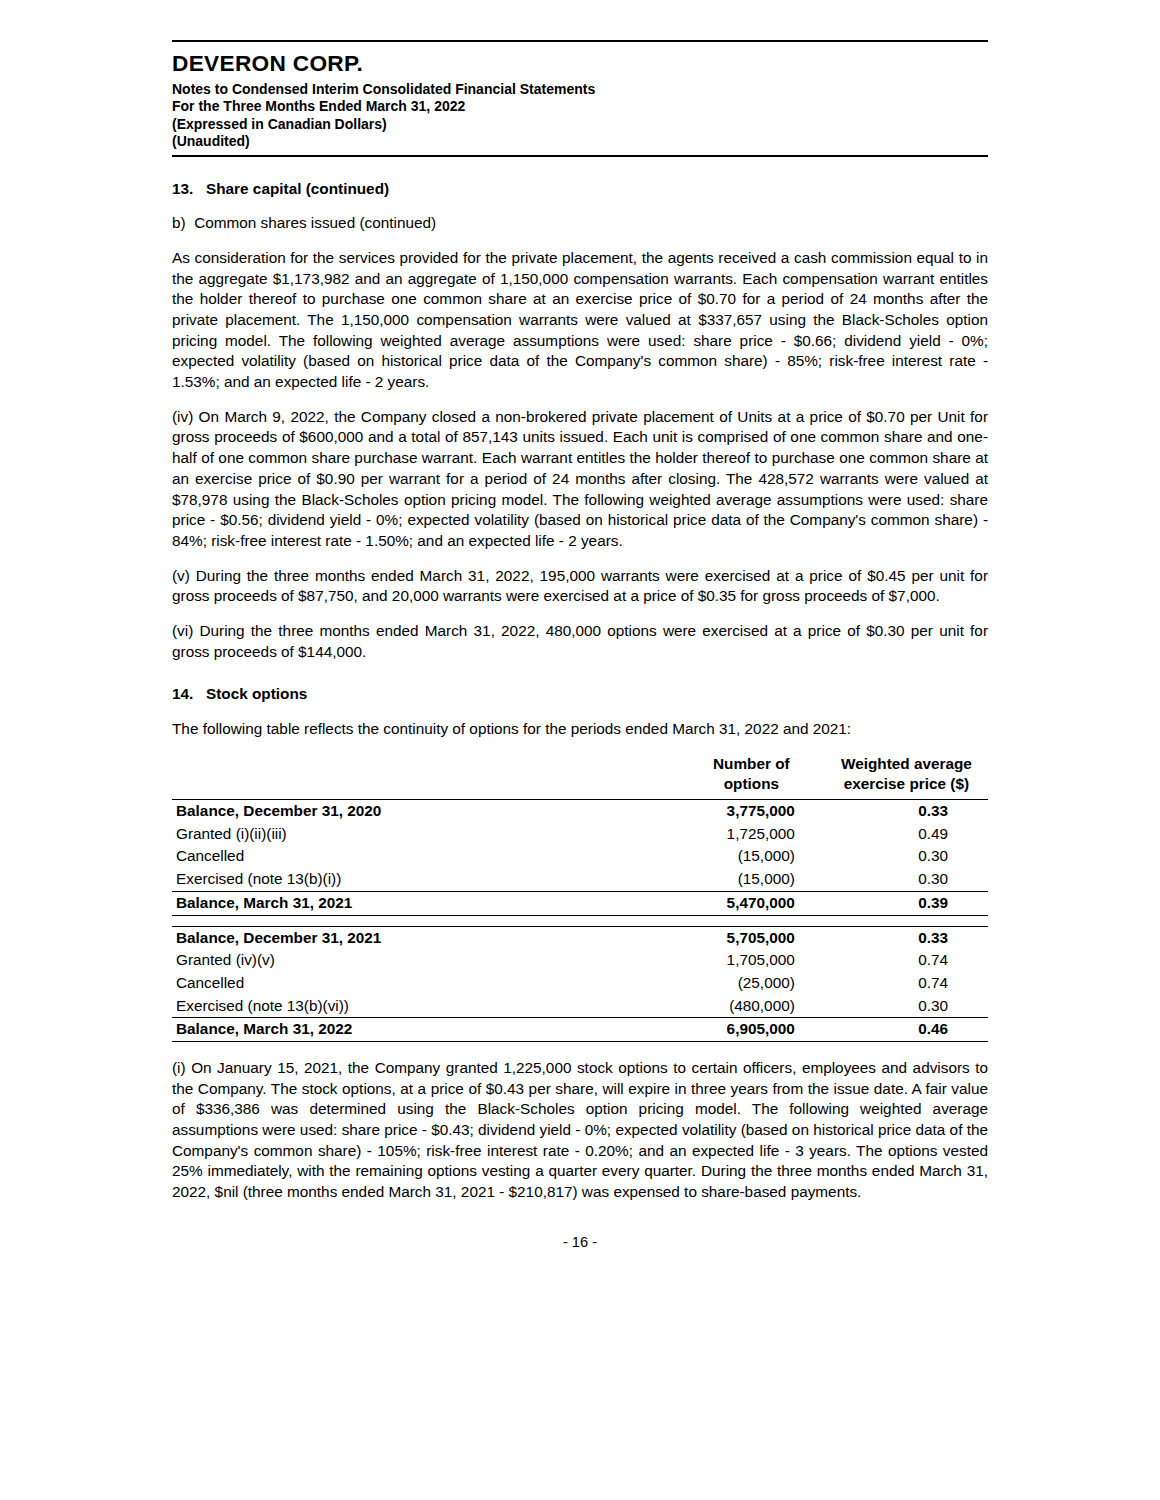DEVERON CORP.
Notes to Condensed Interim Consolidated Financial Statements
For the Three Months Ended March 31, 2022
(Expressed in Canadian Dollars)
(Unaudited)
13. Share capital (continued)
b) Common shares issued (continued)
As consideration for the services provided for the private placement, the agents received a cash commission equal to in the aggregate $1,173,982 and an aggregate of 1,150,000 compensation warrants. Each compensation warrant entitles the holder thereof to purchase one common share at an exercise price of $0.70 for a period of 24 months after the private placement. The 1,150,000 compensation warrants were valued at $337,657 using the Black-Scholes option pricing model. The following weighted average assumptions were used: share price - $0.66; dividend yield - 0%; expected volatility (based on historical price data of the Company's common share) - 85%; risk-free interest rate - 1.53%; and an expected life - 2 years.
(iv) On March 9, 2022, the Company closed a non-brokered private placement of Units at a price of $0.70 per Unit for gross proceeds of $600,000 and a total of 857,143 units issued. Each unit is comprised of one common share and one-half of one common share purchase warrant. Each warrant entitles the holder thereof to purchase one common share at an exercise price of $0.90 per warrant for a period of 24 months after closing. The 428,572 warrants were valued at $78,978 using the Black-Scholes option pricing model. The following weighted average assumptions were used: share price - $0.56; dividend yield - 0%; expected volatility (based on historical price data of the Company's common share) - 84%; risk-free interest rate - 1.50%; and an expected life - 2 years.
(v) During the three months ended March 31, 2022, 195,000 warrants were exercised at a price of $0.45 per unit for gross proceeds of $87,750, and 20,000 warrants were exercised at a price of $0.35 for gross proceeds of $7,000.
(vi) During the three months ended March 31, 2022, 480,000 options were exercised at a price of $0.30 per unit for gross proceeds of $144,000.
14. Stock options
The following table reflects the continuity of options for the periods ended March 31, 2022 and 2021:
| | Number of options | Weighted average exercise price ($) |
| --- | --- | --- |
| Balance, December 31, 2020 | 3,775,000 | 0.33 |
| Granted (i)(ii)(iii) | 1,725,000 | 0.49 |
| Cancelled | (15,000) | 0.30 |
| Exercised (note 13(b)(i)) | (15,000) | 0.30 |
| Balance, March 31, 2021 | 5,470,000 | 0.39 |
| Balance, December 31, 2021 | 5,705,000 | 0.33 |
| Granted (iv)(v) | 1,705,000 | 0.74 |
| Cancelled | (25,000) | 0.74 |
| Exercised (note 13(b)(vi)) | (480,000) | 0.30 |
| Balance, March 31, 2022 | 6,905,000 | 0.46 |
(i) On January 15, 2021, the Company granted 1,225,000 stock options to certain officers, employees and advisors to the Company. The stock options, at a price of $0.43 per share, will expire in three years from the issue date. A fair value of $336,386 was determined using the Black-Scholes option pricing model. The following weighted average assumptions were used: share price - $0.43; dividend yield - 0%; expected volatility (based on historical price data of the Company's common share) - 105%; risk-free interest rate - 0.20%; and an expected life - 3 years. The options vested 25% immediately, with the remaining options vesting a quarter every quarter. During the three months ended March 31, 2022, $nil (three months ended March 31, 2021 - $210,817) was expensed to share-based payments.
- 16 -